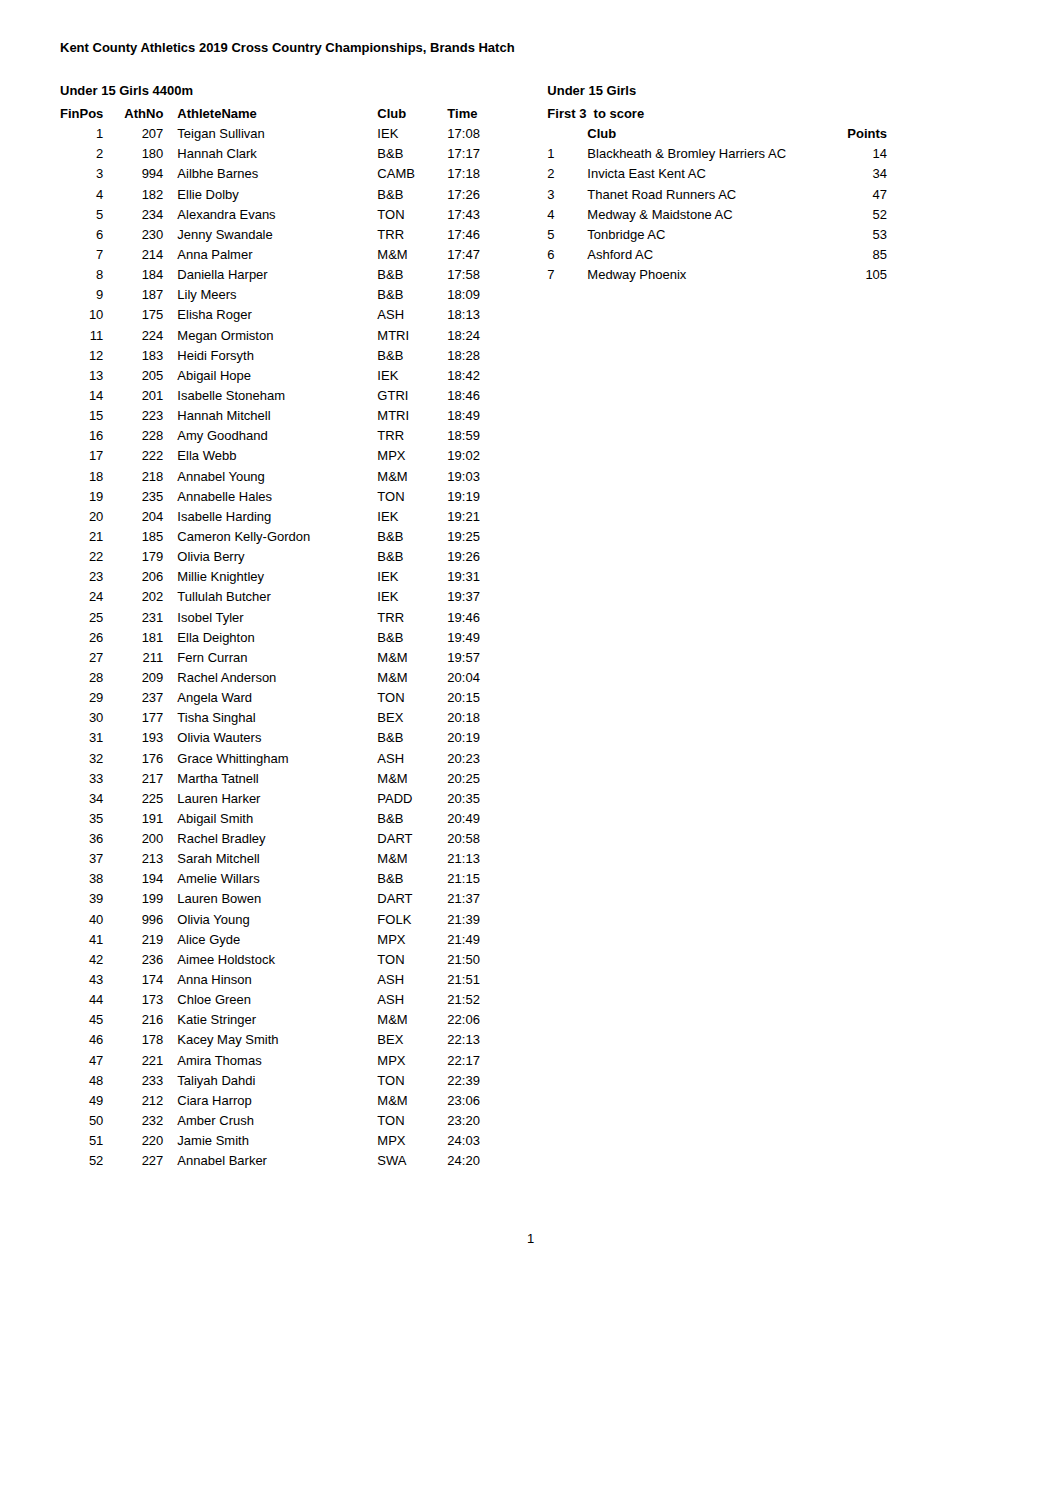Kent County Athletics 2019 Cross Country Championships, Brands Hatch
Under 15 Girls 4400m
| FinPos | AthNo | AthleteName | Club | Time |
| --- | --- | --- | --- | --- |
| 1 | 207 | Teigan Sullivan | IEK | 17:08 |
| 2 | 180 | Hannah Clark | B&B | 17:17 |
| 3 | 994 | Ailbhe Barnes | CAMB | 17:18 |
| 4 | 182 | Ellie Dolby | B&B | 17:26 |
| 5 | 234 | Alexandra Evans | TON | 17:43 |
| 6 | 230 | Jenny Swandale | TRR | 17:46 |
| 7 | 214 | Anna Palmer | M&M | 17:47 |
| 8 | 184 | Daniella Harper | B&B | 17:58 |
| 9 | 187 | Lily Meers | B&B | 18:09 |
| 10 | 175 | Elisha Roger | ASH | 18:13 |
| 11 | 224 | Megan Ormiston | MTRI | 18:24 |
| 12 | 183 | Heidi Forsyth | B&B | 18:28 |
| 13 | 205 | Abigail Hope | IEK | 18:42 |
| 14 | 201 | Isabelle Stoneham | GTRI | 18:46 |
| 15 | 223 | Hannah Mitchell | MTRI | 18:49 |
| 16 | 228 | Amy Goodhand | TRR | 18:59 |
| 17 | 222 | Ella Webb | MPX | 19:02 |
| 18 | 218 | Annabel Young | M&M | 19:03 |
| 19 | 235 | Annabelle Hales | TON | 19:19 |
| 20 | 204 | Isabelle Harding | IEK | 19:21 |
| 21 | 185 | Cameron Kelly-Gordon | B&B | 19:25 |
| 22 | 179 | Olivia Berry | B&B | 19:26 |
| 23 | 206 | Millie Knightley | IEK | 19:31 |
| 24 | 202 | Tullulah Butcher | IEK | 19:37 |
| 25 | 231 | Isobel Tyler | TRR | 19:46 |
| 26 | 181 | Ella Deighton | B&B | 19:49 |
| 27 | 211 | Fern Curran | M&M | 19:57 |
| 28 | 209 | Rachel Anderson | M&M | 20:04 |
| 29 | 237 | Angela Ward | TON | 20:15 |
| 30 | 177 | Tisha Singhal | BEX | 20:18 |
| 31 | 193 | Olivia Wauters | B&B | 20:19 |
| 32 | 176 | Grace Whittingham | ASH | 20:23 |
| 33 | 217 | Martha Tatnell | M&M | 20:25 |
| 34 | 225 | Lauren Harker | PADD | 20:35 |
| 35 | 191 | Abigail Smith | B&B | 20:49 |
| 36 | 200 | Rachel Bradley | DART | 20:58 |
| 37 | 213 | Sarah Mitchell | M&M | 21:13 |
| 38 | 194 | Amelie Willars | B&B | 21:15 |
| 39 | 199 | Lauren Bowen | DART | 21:37 |
| 40 | 996 | Olivia Young | FOLK | 21:39 |
| 41 | 219 | Alice Gyde | MPX | 21:49 |
| 42 | 236 | Aimee Holdstock | TON | 21:50 |
| 43 | 174 | Anna Hinson | ASH | 21:51 |
| 44 | 173 | Chloe Green | ASH | 21:52 |
| 45 | 216 | Katie Stringer | M&M | 22:06 |
| 46 | 178 | Kacey May Smith | BEX | 22:13 |
| 47 | 221 | Amira Thomas | MPX | 22:17 |
| 48 | 233 | Taliyah Dahdi | TON | 22:39 |
| 49 | 212 | Ciara Harrop | M&M | 23:06 |
| 50 | 232 | Amber Crush | TON | 23:20 |
| 51 | 220 | Jamie Smith | MPX | 24:03 |
| 52 | 227 | Annabel Barker | SWA | 24:20 |
Under 15 Girls
| First 3 to score | |
| --- | --- |
| | Club | Points |
| 1 | Blackheath & Bromley Harriers AC | 14 |
| 2 | Invicta East Kent AC | 34 |
| 3 | Thanet Road Runners AC | 47 |
| 4 | Medway & Maidstone AC | 52 |
| 5 | Tonbridge AC | 53 |
| 6 | Ashford AC | 85 |
| 7 | Medway Phoenix | 105 |
1